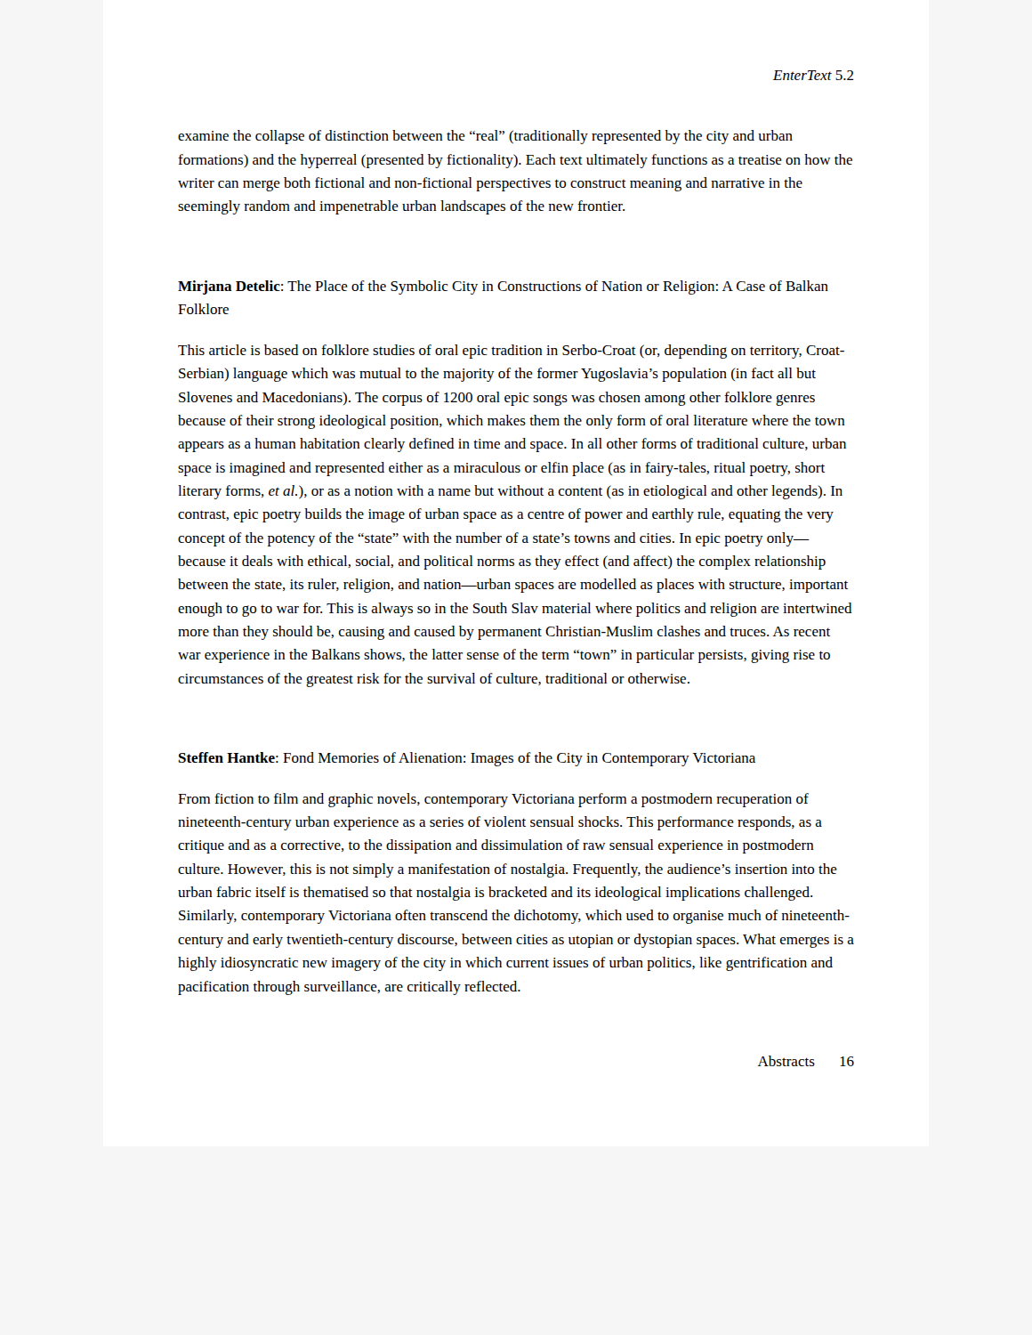EnterText 5.2
examine the collapse of distinction between the “real” (traditionally represented by the city and urban formations) and the hyperreal (presented by fictionality). Each text ultimately functions as a treatise on how the writer can merge both fictional and non-fictional perspectives to construct meaning and narrative in the seemingly random and impenetrable urban landscapes of the new frontier.
Mirjana Detelic: The Place of the Symbolic City in Constructions of Nation or Religion: A Case of Balkan Folklore
This article is based on folklore studies of oral epic tradition in Serbo-Croat (or, depending on territory, Croat-Serbian) language which was mutual to the majority of the former Yugoslavia’s population (in fact all but Slovenes and Macedonians). The corpus of 1200 oral epic songs was chosen among other folklore genres because of their strong ideological position, which makes them the only form of oral literature where the town appears as a human habitation clearly defined in time and space. In all other forms of traditional culture, urban space is imagined and represented either as a miraculous or elfin place (as in fairy-tales, ritual poetry, short literary forms, et al.), or as a notion with a name but without a content (as in etiological and other legends). In contrast, epic poetry builds the image of urban space as a centre of power and earthly rule, equating the very concept of the potency of the “state” with the number of a state’s towns and cities. In epic poetry only—because it deals with ethical, social, and political norms as they effect (and affect) the complex relationship between the state, its ruler, religion, and nation—urban spaces are modelled as places with structure, important enough to go to war for. This is always so in the South Slav material where politics and religion are intertwined more than they should be, causing and caused by permanent Christian-Muslim clashes and truces. As recent war experience in the Balkans shows, the latter sense of the term “town” in particular persists, giving rise to circumstances of the greatest risk for the survival of culture, traditional or otherwise.
Steffen Hantke: Fond Memories of Alienation: Images of the City in Contemporary Victoriana
From fiction to film and graphic novels, contemporary Victoriana perform a postmodern recuperation of nineteenth-century urban experience as a series of violent sensual shocks. This performance responds, as a critique and as a corrective, to the dissipation and dissimulation of raw sensual experience in postmodern culture. However, this is not simply a manifestation of nostalgia. Frequently, the audience’s insertion into the urban fabric itself is thematised so that nostalgia is bracketed and its ideological implications challenged. Similarly, contemporary Victoriana often transcend the dichotomy, which used to organise much of nineteenth-century and early twentieth-century discourse, between cities as utopian or dystopian spaces. What emerges is a highly idiosyncratic new imagery of the city in which current issues of urban politics, like gentrification and pacification through surveillance, are critically reflected.
Abstracts 16